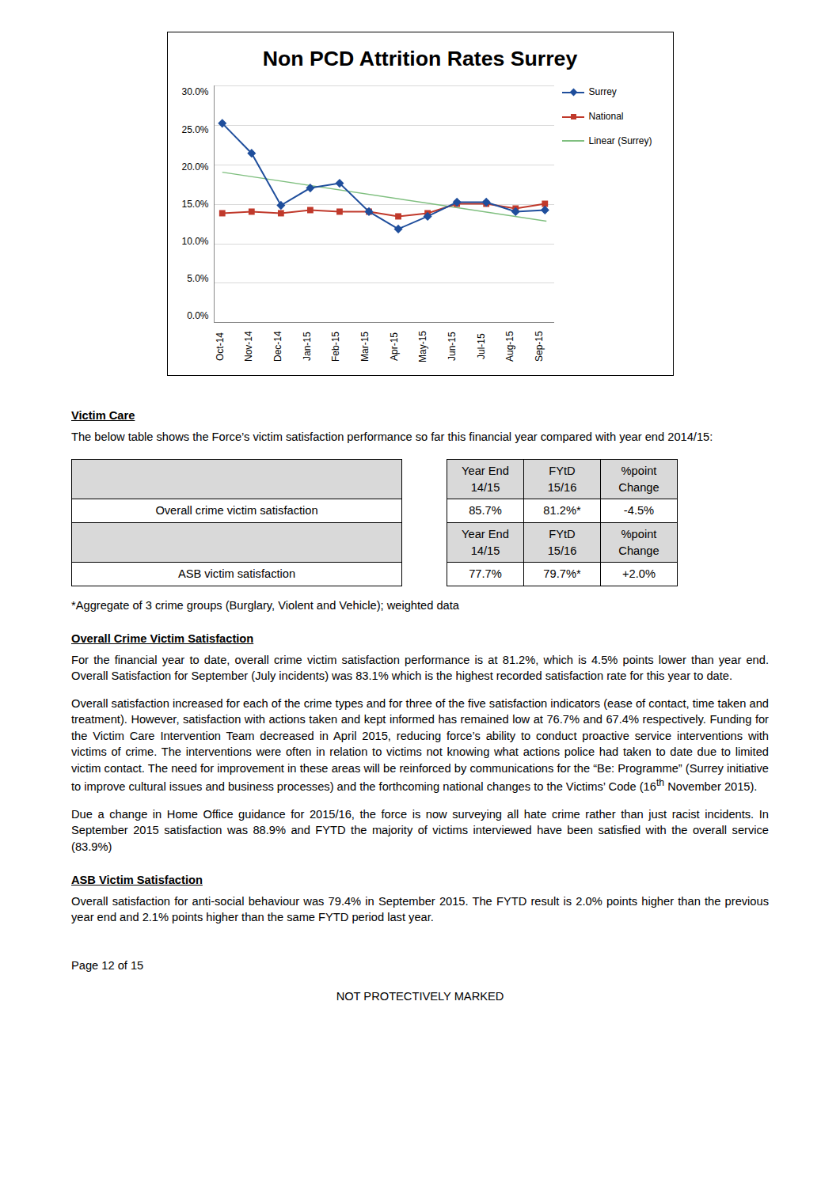Non PCD Attrition Rates Surrey
30.0% 25.0% 20.0% 15.0% 10.0% 5.0% 0.0%
Surrey
National
Linear (Surrey)
Oct-14 Nov-14 Dec-14 Jan-15 Feb-15 Mar-15 Apr-15 May-15 Jun-15 Jul-15 Aug-15 Sep-15
Victim Care
The below table shows the Force’s victim satisfaction performance so far this financial year compared with year end 2014/15:
| | | Year End 14/15 | FYtD 15/16 | %point Change |
| Overall crime victim satisfaction | | 85.7% | 81.2%* | -4.5% |
| | | Year End 14/15 | FYtD 15/16 | %point Change |
| ASB victim satisfaction | | 77.7% | 79.7%* | +2.0% |
*Aggregate of 3 crime groups (Burglary, Violent and Vehicle); weighted data
Overall Crime Victim Satisfaction
For the financial year to date, overall crime victim satisfaction performance is at 81.2%, which is 4.5% points lower than year end. Overall Satisfaction for September (July incidents) was 83.1% which is the highest recorded satisfaction rate for this year to date.
Overall satisfaction increased for each of the crime types and for three of the five satisfaction indicators (ease of contact, time taken and treatment). However, satisfaction with actions taken and kept informed has remained low at 76.7% and 67.4% respectively. Funding for the Victim Care Intervention Team decreased in April 2015, reducing force’s ability to conduct proactive service interventions with victims of crime. The interventions were often in relation to victims not knowing what actions police had taken to date due to limited victim contact. The need for improvement in these areas will be reinforced by communications for the “Be: Programme” (Surrey initiative to improve cultural issues and business processes) and the forthcoming national changes to the Victims’ Code (16th November 2015).
Due a change in Home Office guidance for 2015/16, the force is now surveying all hate crime rather than just racist incidents. In September 2015 satisfaction was 88.9% and FYTD the majority of victims interviewed have been satisfied with the overall service (83.9%)
ASB Victim Satisfaction
Overall satisfaction for anti-social behaviour was 79.4% in September 2015. The FYTD result is 2.0% points higher than the previous year end and 2.1% points higher than the same FYTD period last year.
Page 12 of 15
NOT PROTECTIVELY MARKED